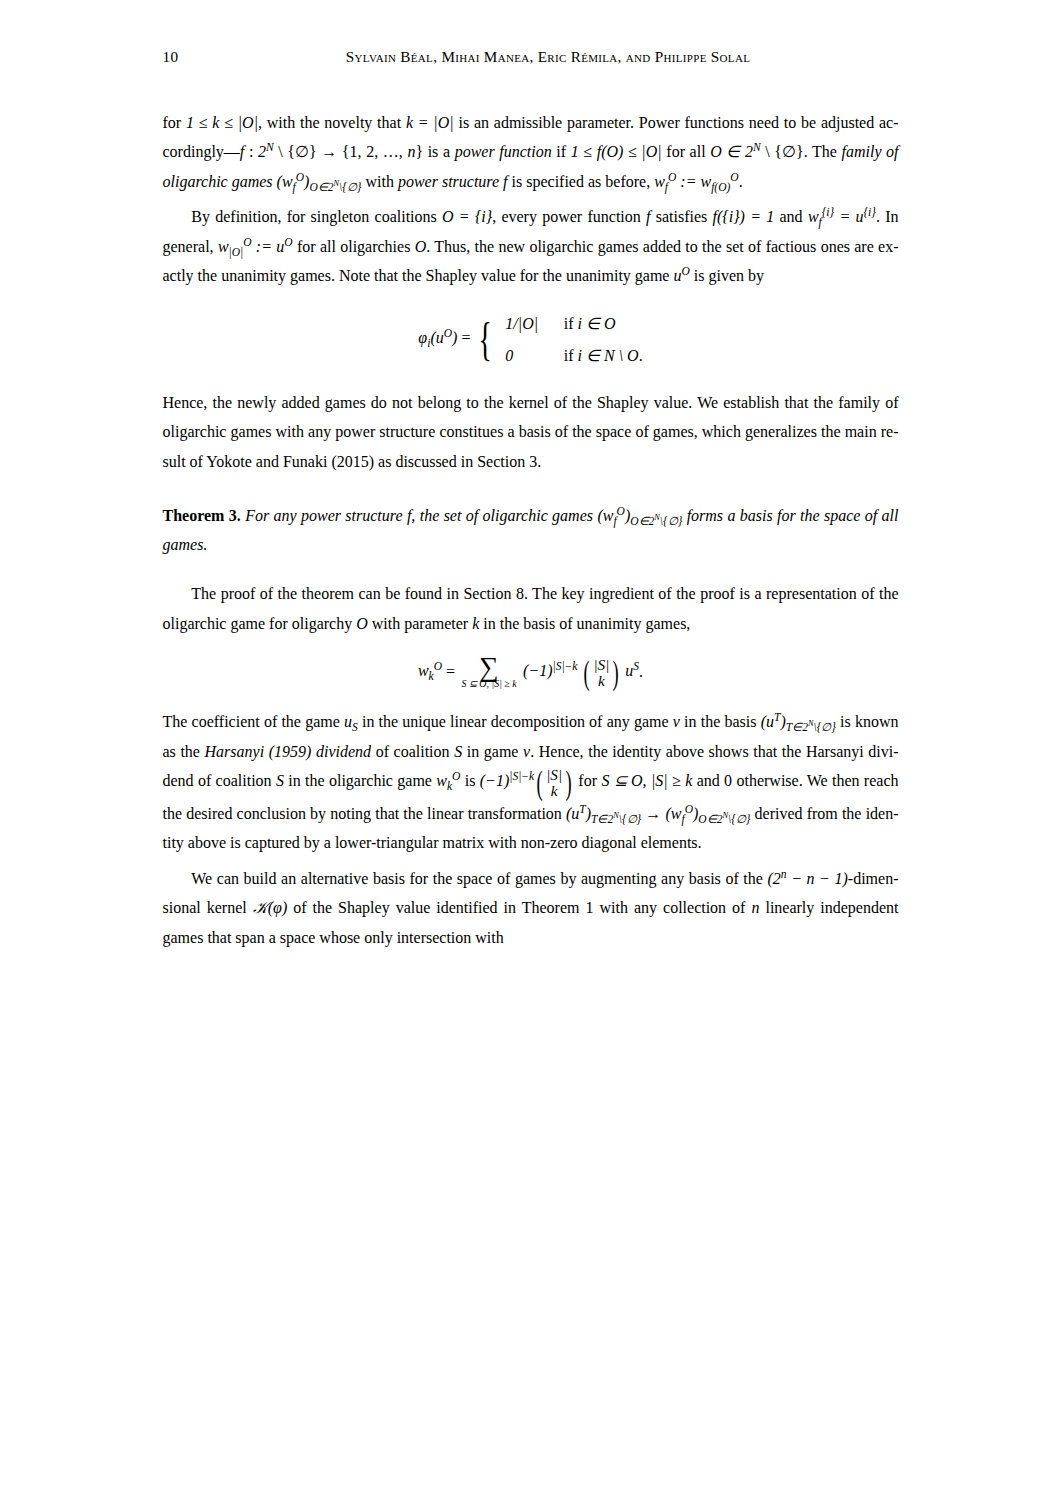10 Sylvain Béal, Mihai Manea, Eric Rémila, and Philippe Solal
for 1 ≤ k ≤ |O|, with the novelty that k = |O| is an admissible parameter. Power functions need to be adjusted accordingly—f : 2N \ {∅} → {1, 2, …, n} is a power function if 1 ≤ f(O) ≤ |O| for all O ∈ 2N \ {∅}. The family of oligarchic games (wfO)O∈2N\{∅} with power structure f is specified as before, wfO := wf(O)O.
By definition, for singleton coalitions O = {i}, every power function f satisfies f({i}) = 1 and wf{i} = u{i}. In general, w|O|O := uO for all oligarchies O. Thus, the new oligarchic games added to the set of factious ones are exactly the unanimity games. Note that the Shapley value for the unanimity game uO is given by
φi(uO) = { 1/|O|if i ∈ O 0 if i ∈ N \ O.
Hence, the newly added games do not belong to the kernel of the Shapley value. We establish that the family of oligarchic games with any power structure constitues a basis of the space of games, which generalizes the main result of Yokote and Funaki (2015) as discussed in Section 3.
Theorem 3. For any power structure f, the set of oligarchic games (wfO)O∈2N\{∅} forms a basis for the space of all games.
The proof of the theorem can be found in Section 8. The key ingredient of the proof is a representation of the oligarchic game for oligarchy O with parameter k in the basis of unanimity games,
wkO = ∑S ⊆ O, |S| ≥ k (−1)|S|−k (|S|k) uS.
The coefficient of the game uS in the unique linear decomposition of any game v in the basis (uT)T∈2N\{∅} is known as the Harsanyi (1959) dividend of coalition S in game v. Hence, the identity above shows that the Harsanyi dividend of coalition S in the oligarchic game wkO is (−1)|S|−k(|S|k) for S ⊆ O, |S| ≥ k and 0 otherwise. We then reach the desired conclusion by noting that the linear transformation (uT)T∈2N\{∅} → (wfO)O∈2N\{∅} derived from the identity above is captured by a lower-triangular matrix with non-zero diagonal elements.
We can build an alternative basis for the space of games by augmenting any basis of the (2n − n − 1)-dimensional kernel 𝒦(φ) of the Shapley value identified in Theorem 1 with any collection of n linearly independent games that span a space whose only intersection with